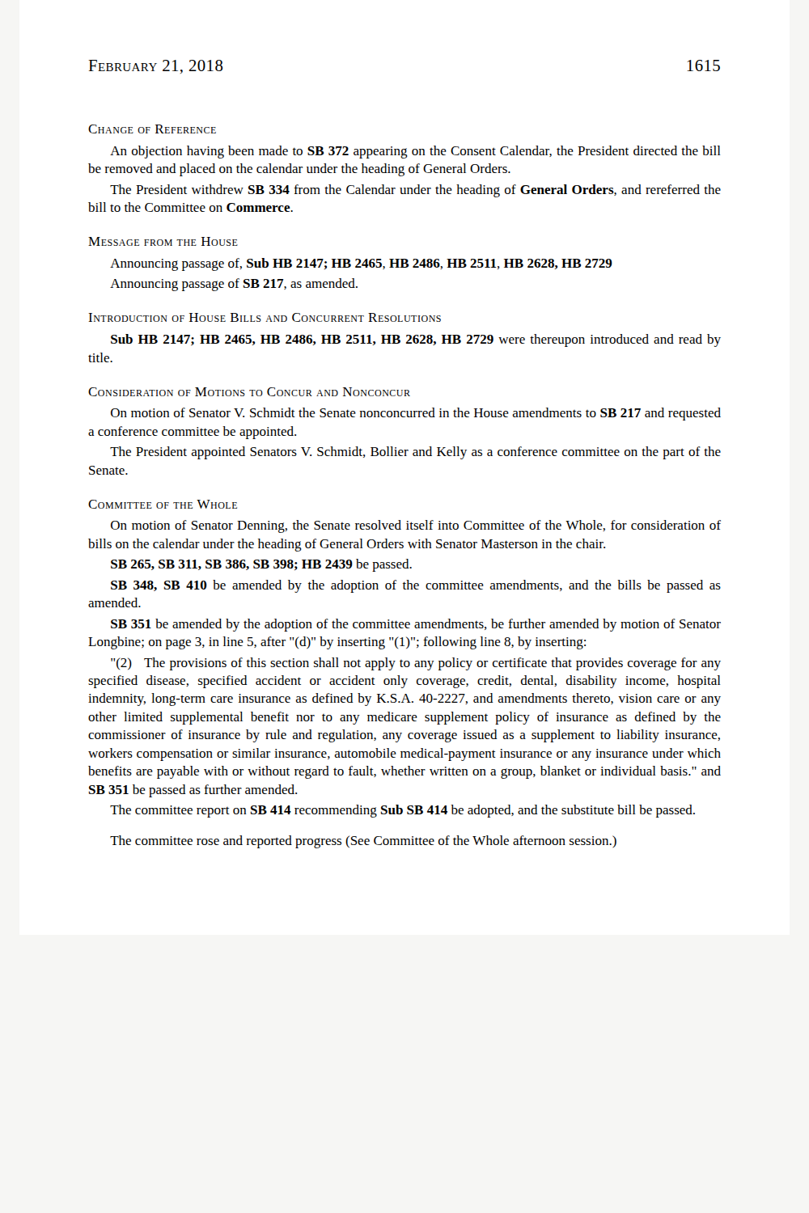February 21, 2018 1615
Change of Reference
An objection having been made to SB 372 appearing on the Consent Calendar, the President directed the bill be removed and placed on the calendar under the heading of General Orders.
The President withdrew SB 334 from the Calendar under the heading of General Orders, and rereferred the bill to the Committee on Commerce.
Message from the House
Announcing passage of, Sub HB 2147; HB 2465, HB 2486, HB 2511, HB 2628, HB 2729
Announcing passage of SB 217, as amended.
Introduction of House Bills and Concurrent Resolutions
Sub HB 2147; HB 2465, HB 2486, HB 2511, HB 2628, HB 2729 were thereupon introduced and read by title.
Consideration of Motions to Concur and Nonconcur
On motion of Senator V. Schmidt the Senate nonconcurred in the House amendments to SB 217 and requested a conference committee be appointed.
The President appointed Senators V. Schmidt, Bollier and Kelly as a conference committee on the part of the Senate.
Committee of the Whole
On motion of Senator Denning, the Senate resolved itself into Committee of the Whole, for consideration of bills on the calendar under the heading of General Orders with Senator Masterson in the chair.
SB 265, SB 311, SB 386, SB 398; HB 2439 be passed.
SB 348, SB 410 be amended by the adoption of the committee amendments, and the bills be passed as amended.
SB 351 be amended by the adoption of the committee amendments, be further amended by motion of Senator Longbine; on page 3, in line 5, after "(d)" by inserting "(1)"; following line 8, by inserting:
"(2) The provisions of this section shall not apply to any policy or certificate that provides coverage for any specified disease, specified accident or accident only coverage, credit, dental, disability income, hospital indemnity, long-term care insurance as defined by K.S.A. 40-2227, and amendments thereto, vision care or any other limited supplemental benefit nor to any medicare supplement policy of insurance as defined by the commissioner of insurance by rule and regulation, any coverage issued as a supplement to liability insurance, workers compensation or similar insurance, automobile medical-payment insurance or any insurance under which benefits are payable with or without regard to fault, whether written on a group, blanket or individual basis." and SB 351 be passed as further amended.
The committee report on SB 414 recommending Sub SB 414 be adopted, and the substitute bill be passed.
The committee rose and reported progress (See Committee of the Whole afternoon session.)